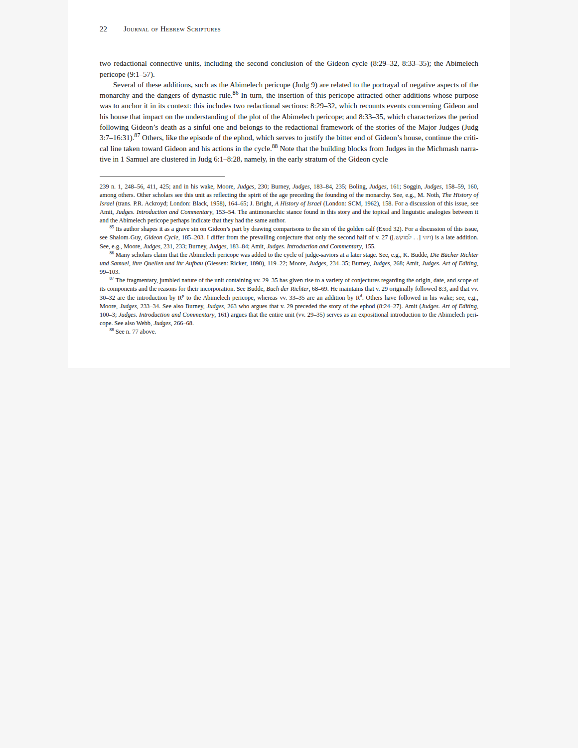22 Journal of Hebrew Scriptures
two redactional connective units, including the second conclusion of the Gideon cycle (8:29–32, 8:33–35); the Abimelech pericope (9:1–57).
Several of these additions, such as the Abimelech pericope (Judg 9) are related to the portrayal of negative aspects of the monarchy and the dangers of dynastic rule.86 In turn, the insertion of this pericope attracted other additions whose purpose was to anchor it in its context: this includes two redactional sections: 8:29–32, which recounts events concerning Gideon and his house that impact on the understanding of the plot of the Abimelech pericope; and 8:33–35, which characterizes the period following Gideon’s death as a sinful one and belongs to the redactional framework of the stories of the Major Judges (Judg 3:7–16:31).87 Others, like the episode of the ephod, which serves to justify the bitter end of Gideon’s house, continue the critical line taken toward Gideon and his actions in the cycle.88 Note that the building blocks from Judges in the Michmash narrative in 1 Samuel are clustered in Judg 6:1–8:28, namely, in the early stratum of the Gideon cycle
239 n. 1, 248–56, 411, 425; and in his wake, Moore, Judges, 230; Burney, Judges, 183–84, 235; Boling, Judges, 161; Soggin, Judges, 158–59, 160, among others. Other scholars see this unit as reflecting the spirit of the age preceding the founding of the monarchy. See, e.g., M. Noth, The History of Israel (trans. P.R. Ackroyd; London: Black, 1958), 164–65; J. Bright, A History of Israel (London: SCM, 1962), 158. For a discussion of this issue, see Amit, Judges. Introduction and Commentary, 153–54. The antimonarchic stance found in this story and the topical and linguistic analogies between it and the Abimelech pericope perhaps indicate that they had the same author.
85 Its author shapes it as a grave sin on Gideon’s part by drawing comparisons to the sin of the golden calf (Exod 32). For a discussion of this issue, see Shalom-Guy, Gideon Cycle, 185–203. I differ from the prevailing conjecture that only the second half of v. 27 ([.למוקש . .] ויהי) is a late addition. See, e.g., Moore, Judges, 231, 233; Burney, Judges, 183–84; Amit, Judges. Introduction and Commentary, 155.
86 Many scholars claim that the Abimelech pericope was added to the cycle of judge-saviors at a later stage. See, e.g., K. Budde, Die Bücher Richter und Samuel, ihre Quellen und ihr Aufbau (Giessen: Ricker, 1890), 119–22; Moore, Judges, 234–35; Burney, Judges, 268; Amit, Judges. Art of Editing, 99–103.
87 The fragmentary, jumbled nature of the unit containing vv. 29–35 has given rise to a variety of conjectures regarding the origin, date, and scope of its components and the reasons for their incorporation. See Budde, Buch der Richter, 68–69. He maintains that v. 29 originally followed 8:3, and that vv. 30–32 are the introduction by Rp to the Abimelech pericope, whereas vv. 33–35 are an addition by Rd. Others have followed in his wake; see, e.g., Moore, Judges, 233–34. See also Burney, Judges, 263 who argues that v. 29 preceded the story of the ephod (8:24–27). Amit (Judges. Art of Editing, 100–3; Judges. Introduction and Commentary, 161) argues that the entire unit (vv. 29–35) serves as an expositional introduction to the Abimelech pericope. See also Webb, Judges, 266–68.
88 See n. 77 above.